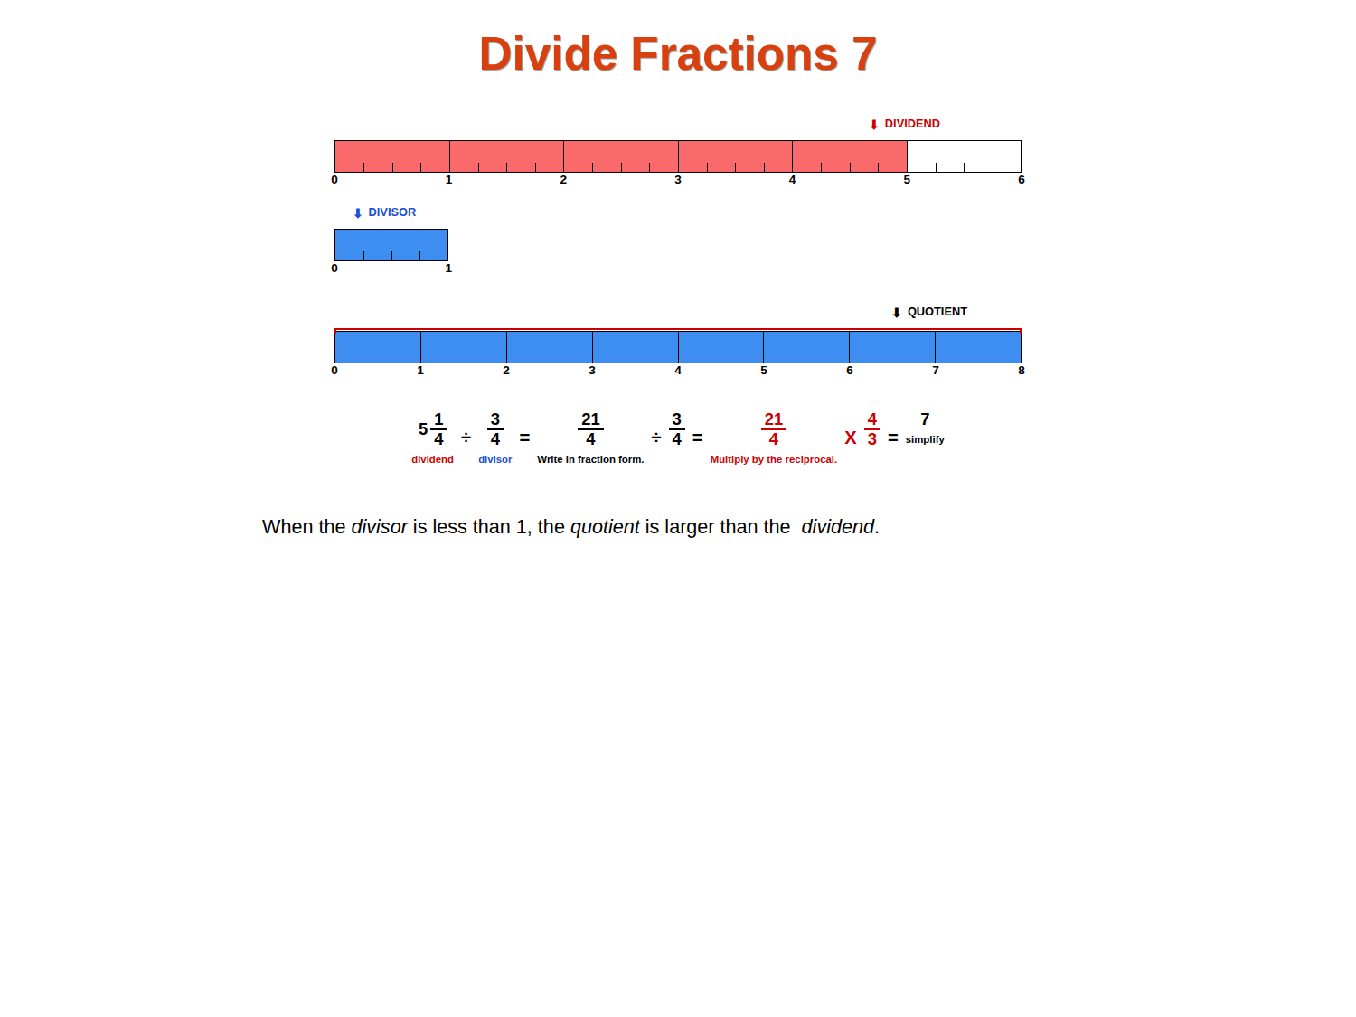Divide Fractions 7
⬇ DIVIDEND
0 1 2 3 4 5 6
⬇ DIVISOR
0 1
⬇ QUOTIENT
0 1 2 3 4 5 6 7 8
5 14 dividend
÷
34 divisor
=
214 Write in fraction form.
÷
34
=
214 Multiply by the reciprocal.
X
43
=
7 simplify
When the divisor is less than 1, the quotient is larger than the dividend.